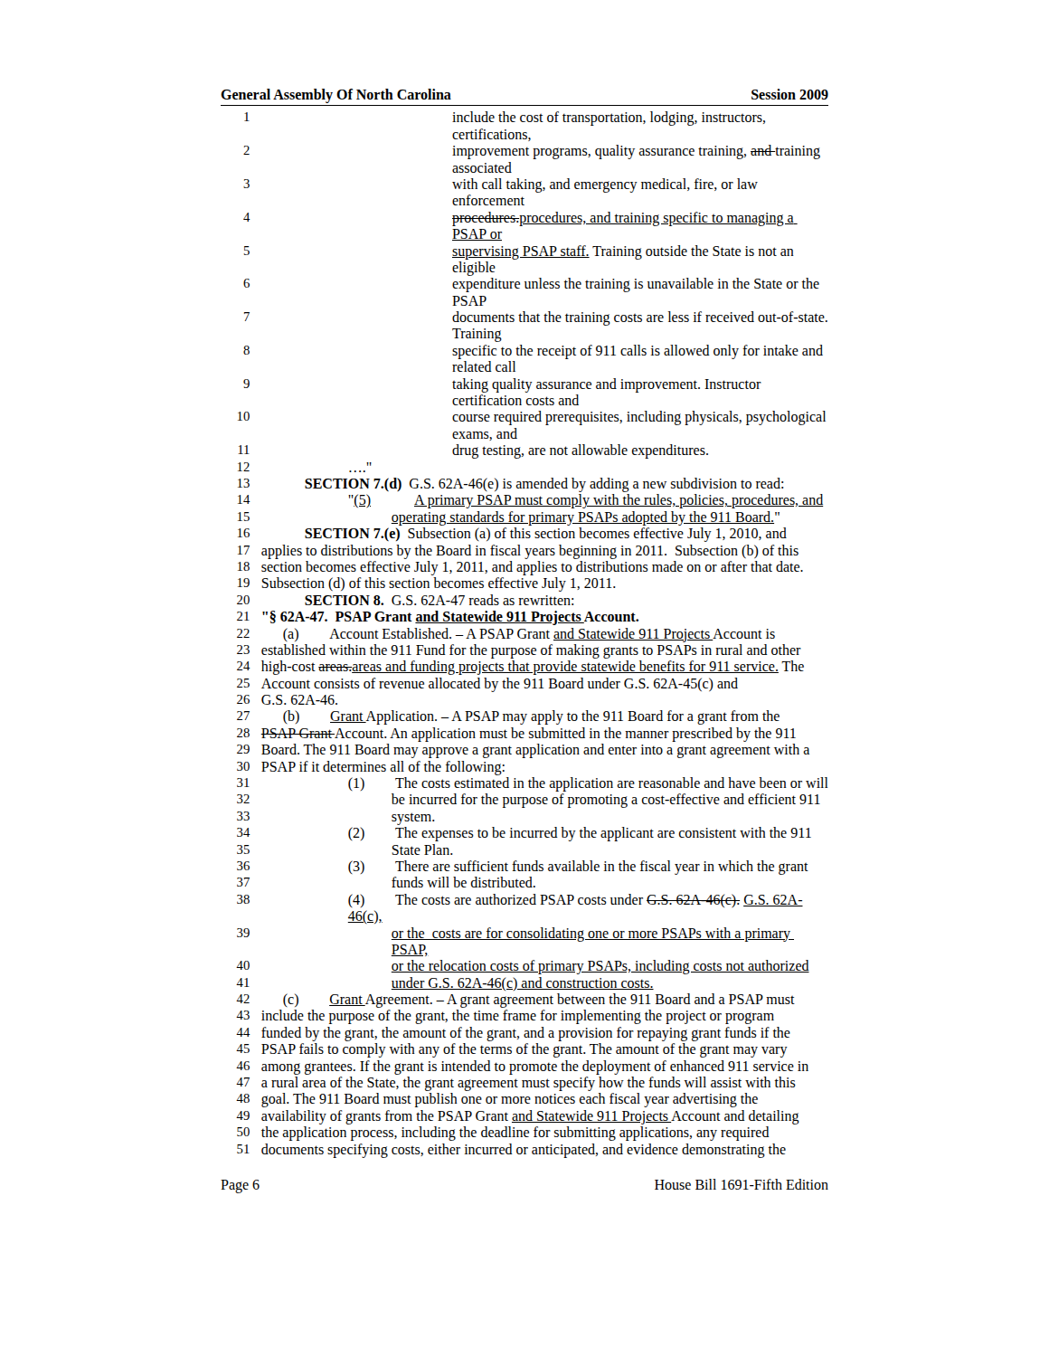General Assembly Of North Carolina Session 2009
1
include the cost of transportation, lodging, instructors, certifications,
2
improvement programs, quality assurance training, and training associated
3
with call taking, and emergency medical, fire, or law enforcement
4
procedures.procedures, and training specific to managing a PSAP or
5
supervising PSAP staff. Training outside the State is not an eligible
6
expenditure unless the training is unavailable in the State or the PSAP
7
documents that the training costs are less if received out-of-state. Training
8
specific to the receipt of 911 calls is allowed only for intake and related call
9
taking quality assurance and improvement. Instructor certification costs and
10
course required prerequisites, including physicals, psychological exams, and
11
drug testing, are not allowable expenditures.
12
…."
13
SECTION 7.(d) G.S. 62A-46(e) is amended by adding a new subdivision to read:
14
"(5) A primary PSAP must comply with the rules, policies, procedures, and
15
operating standards for primary PSAPs adopted by the 911 Board."
16
SECTION 7.(e) Subsection (a) of this section becomes effective July 1, 2010, and
17
applies to distributions by the Board in fiscal years beginning in 2011. Subsection (b) of this
18
section becomes effective July 1, 2011, and applies to distributions made on or after that date.
19
Subsection (d) of this section becomes effective July 1, 2011.
20
SECTION 8. G.S. 62A-47 reads as rewritten:
21
"§ 62A-47. PSAP Grant and Statewide 911 Projects Account.
22
(a) Account Established. – A PSAP Grant and Statewide 911 Projects Account is
23
established within the 911 Fund for the purpose of making grants to PSAPs in rural and other
24
high-cost areas.areas and funding projects that provide statewide benefits for 911 service. The
25
Account consists of revenue allocated by the 911 Board under G.S. 62A-45(c) and
26
G.S. 62A-46.
27
(b) Grant Application. – A PSAP may apply to the 911 Board for a grant from the
28
PSAP Grant Account. An application must be submitted in the manner prescribed by the 911
29
Board. The 911 Board may approve a grant application and enter into a grant agreement with a
30
PSAP if it determines all of the following:
31
(1) The costs estimated in the application are reasonable and have been or will
32
be incurred for the purpose of promoting a cost-effective and efficient 911
33
system.
34
(2) The expenses to be incurred by the applicant are consistent with the 911
35
State Plan.
36
(3) There are sufficient funds available in the fiscal year in which the grant
37
funds will be distributed.
38
(4) The costs are authorized PSAP costs under G.S. 62A-46(c). G.S. 62A-46(c),
39
or the costs are for consolidating one or more PSAPs with a primary PSAP,
40
or the relocation costs of primary PSAPs, including costs not authorized
41
under G.S. 62A-46(c) and construction costs.
42
(c) Grant Agreement. – A grant agreement between the 911 Board and a PSAP must
43
include the purpose of the grant, the time frame for implementing the project or program
44
funded by the grant, the amount of the grant, and a provision for repaying grant funds if the
45
PSAP fails to comply with any of the terms of the grant. The amount of the grant may vary
46
among grantees. If the grant is intended to promote the deployment of enhanced 911 service in
47
a rural area of the State, the grant agreement must specify how the funds will assist with this
48
goal. The 911 Board must publish one or more notices each fiscal year advertising the
49
availability of grants from the PSAP Grant and Statewide 911 Projects Account and detailing
50
the application process, including the deadline for submitting applications, any required
51
documents specifying costs, either incurred or anticipated, and evidence demonstrating the
Page 6 House Bill 1691-Fifth Edition